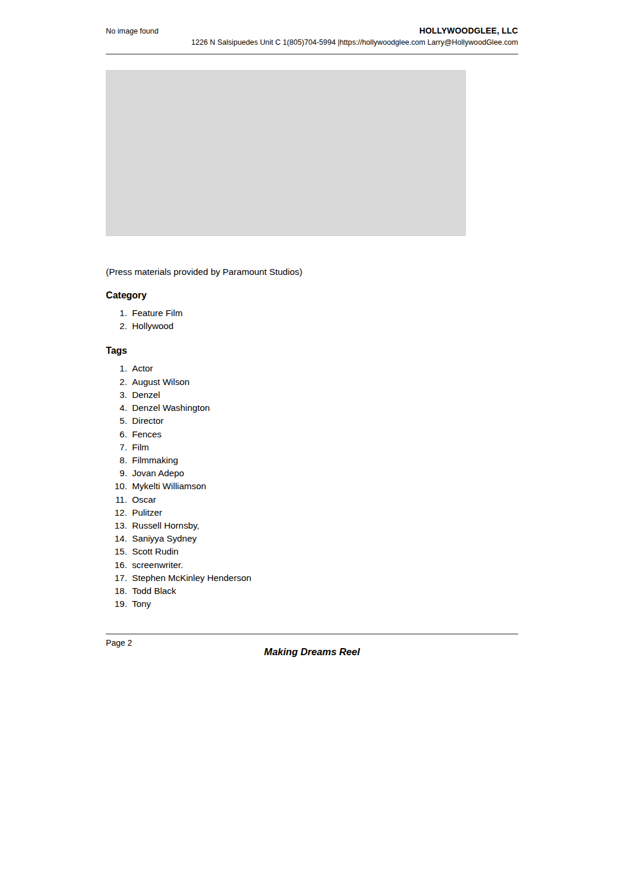No image found
HOLLYWOODGLEE, LLC
1226 N Salsipuedes Unit C 1(805)704-5994 |https://hollywoodglee.com Larry@HollywoodGlee.com
(Press materials provided by Paramount Studios)
Category
Feature Film
Hollywood
Tags
Actor
August Wilson
Denzel
Denzel Washington
Director
Fences
Film
Filmmaking
Jovan Adepo
Mykelti Williamson
Oscar
Pulitzer
Russell Hornsby,
Saniyya Sydney
Scott Rudin
screenwriter.
Stephen McKinley Henderson
Todd Black
Tony
Page 2
Making Dreams Reel